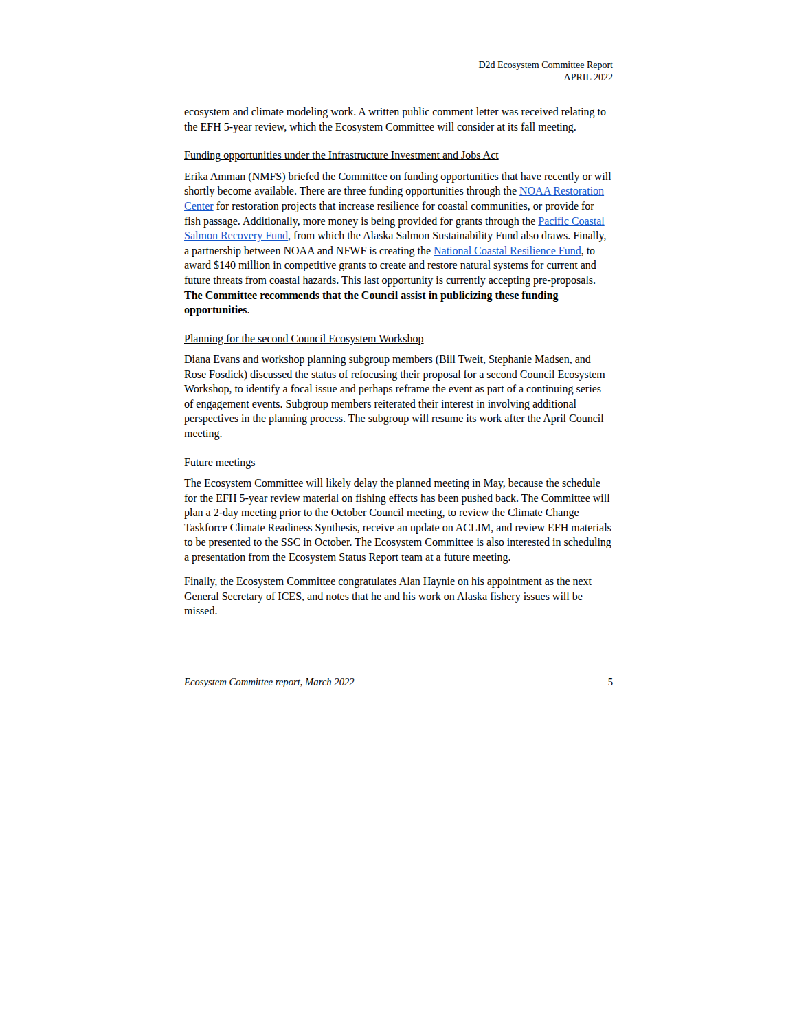D2d Ecosystem Committee Report
APRIL 2022
ecosystem and climate modeling work. A written public comment letter was received relating to the EFH 5-year review, which the Ecosystem Committee will consider at its fall meeting.
Funding opportunities under the Infrastructure Investment and Jobs Act
Erika Amman (NMFS) briefed the Committee on funding opportunities that have recently or will shortly become available. There are three funding opportunities through the NOAA Restoration Center for restoration projects that increase resilience for coastal communities, or provide for fish passage. Additionally, more money is being provided for grants through the Pacific Coastal Salmon Recovery Fund, from which the Alaska Salmon Sustainability Fund also draws. Finally, a partnership between NOAA and NFWF is creating the National Coastal Resilience Fund, to award $140 million in competitive grants to create and restore natural systems for current and future threats from coastal hazards. This last opportunity is currently accepting pre-proposals. The Committee recommends that the Council assist in publicizing these funding opportunities.
Planning for the second Council Ecosystem Workshop
Diana Evans and workshop planning subgroup members (Bill Tweit, Stephanie Madsen, and Rose Fosdick) discussed the status of refocusing their proposal for a second Council Ecosystem Workshop, to identify a focal issue and perhaps reframe the event as part of a continuing series of engagement events. Subgroup members reiterated their interest in involving additional perspectives in the planning process. The subgroup will resume its work after the April Council meeting.
Future meetings
The Ecosystem Committee will likely delay the planned meeting in May, because the schedule for the EFH 5-year review material on fishing effects has been pushed back. The Committee will plan a 2-day meeting prior to the October Council meeting, to review the Climate Change Taskforce Climate Readiness Synthesis, receive an update on ACLIM, and review EFH materials to be presented to the SSC in October. The Ecosystem Committee is also interested in scheduling a presentation from the Ecosystem Status Report team at a future meeting.
Finally, the Ecosystem Committee congratulates Alan Haynie on his appointment as the next General Secretary of ICES, and notes that he and his work on Alaska fishery issues will be missed.
Ecosystem Committee report, March 2022 5